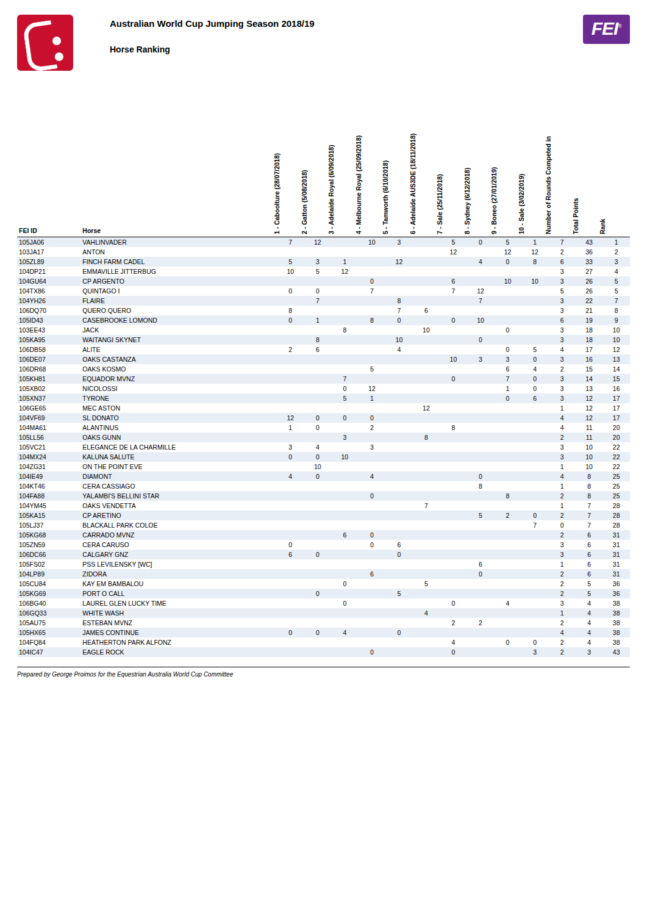Australian World Cup Jumping Season 2018/19
Horse Ranking
FEI®
| FEI ID | Horse | 1 - Caboolture (28/07/2018) | 2 - Gatton (5/08/2018) | 3 - Adelaide Royal (6/09/2018) | 4 - Melbourne Royal (25/09/2018) | 5 - Tamworth (6/10/2018) | 6 - Adelaide AUS3DE (18/11/2018) | 7 - Sale (25/11/2018) | 8 - Sydney (6/12/2018) | 9 - Boneo (27/01/2019) | 10 - Sale (3/02/2019) | Number of Rounds Competed in | Total Points | Rank |
| --- | --- | --- | --- | --- | --- | --- | --- | --- | --- | --- | --- | --- | --- | --- |
| 105JA06 | VAHLINVADER | 7 | 12 | | 10 | 3 | | 5 | 0 | 5 | 1 | 7 | 43 | 1 |
| 103JA17 | ANTON | | | | | | | 12 | | 12 | 12 | 2 | 36 | 2 |
| 105ZL89 | FINCH FARM CADEL | 5 | 3 | 1 | | 12 | | | 4 | 0 | 8 | 6 | 33 | 3 |
| 104DP21 | EMMAVILLE JITTERBUG | 10 | 5 | 12 | | | | | | | | 3 | 27 | 4 |
| 104GU64 | CP ARGENTO | | | | 0 | | | 6 | | 10 | 10 | 3 | 26 | 5 |
| 104TX86 | QUINTAGO I | 0 | 0 | | 7 | | | 7 | 12 | | | 5 | 26 | 5 |
| 104YH26 | FLAIRE | | 7 | | | 8 | | | 7 | | | 3 | 22 | 7 |
| 106DQ70 | QUERO QUERO | 8 | | | | 7 | 6 | | | | | 3 | 21 | 8 |
| 105ID43 | CASEBROOKE LOMOND | 0 | 1 | | 8 | 0 | | 0 | 10 | | | 6 | 19 | 9 |
| 103EE43 | JACK | | | 8 | | | 10 | | | 0 | | 3 | 18 | 10 |
| 105KA95 | WAITANGI SKYNET | | 8 | | | 10 | | | 0 | | | 3 | 18 | 10 |
| 106DB58 | ALITE | 2 | 6 | | | 4 | | | | 0 | 5 | 4 | 17 | 12 |
| 106DE07 | OAKS CASTANZA | | | | | | | 10 | 3 | 3 | 0 | 3 | 16 | 13 |
| 106DR68 | OAKS KOSMO | | | | 5 | | | | | 6 | 4 | 2 | 15 | 14 |
| 105KH81 | EQUADOR MVNZ | | | 7 | | | | 0 | | 7 | 0 | 3 | 14 | 15 |
| 105XB02 | NICOLOSSI | | | 0 | 12 | | | | | 1 | 0 | 3 | 13 | 16 |
| 105XN37 | TYRONE | | | 5 | 1 | | | | | 0 | 6 | 3 | 12 | 17 |
| 106GE65 | MEC ASTON | | | | | | 12 | | | | | 1 | 12 | 17 |
| 104VF69 | SL DONATO | 12 | 0 | 0 | 0 | | | | | | | 4 | 12 | 17 |
| 104MA61 | ALANTINUS | 1 | 0 | | 2 | | | 8 | | | | 4 | 11 | 20 |
| 105LL56 | OAKS GUNN | | | 3 | | | 8 | | | | | 2 | 11 | 20 |
| 105VC21 | ELEGANCE DE LA CHARMILLE | 3 | 4 | | 3 | | | | | | | 3 | 10 | 22 |
| 104MX24 | KALUNA SALUTE | 0 | 0 | 10 | | | | | | | | 3 | 10 | 22 |
| 104ZG31 | ON THE POINT EVE | | 10 | | | | | | | | | 1 | 10 | 22 |
| 104IE49 | DIAMONT | 4 | 0 | | 4 | | | | 0 | | | 4 | 8 | 25 |
| 104KT46 | CERA CASSIAGO | | | | | | | | 8 | | | 1 | 8 | 25 |
| 104FA88 | YALAMBI'S BELLINI STAR | | | | 0 | | | | | 8 | | 2 | 8 | 25 |
| 104YM45 | OAKS VENDETTA | | | | | | 7 | | | | | 1 | 7 | 28 |
| 105KA15 | CP ARETINO | | | | | | | | 5 | 2 | 0 | 2 | 7 | 28 |
| 105LJ37 | BLACKALL PARK COLOE | | | | | | | | | | 7 | 0 | 7 | 28 |
| 105KG68 | CARRADO MVNZ | | | 6 | 0 | | | | | | | 2 | 6 | 31 |
| 105ZN59 | CERA CARUSO | 0 | | | 0 | 6 | | | | | | 3 | 6 | 31 |
| 106DC66 | CALGARY GNZ | 6 | 0 | | | 0 | | | | | | 3 | 6 | 31 |
| 105FS02 | PSS LEVILENSKY [WC] | | | | | | | | 6 | | | 1 | 6 | 31 |
| 104LP89 | ZIDORA | | | | 6 | | | | 0 | | | 2 | 6 | 31 |
| 105CU84 | KAY EM BAMBALOU | | | 0 | | | 5 | | | | | 2 | 5 | 36 |
| 105KG69 | PORT O CALL | | 0 | | | 5 | | | | | | 2 | 5 | 36 |
| 106BG40 | LAUREL GLEN LUCKY TIME | | | 0 | | | | 0 | | 4 | | 3 | 4 | 38 |
| 106GQ33 | WHITE WASH | | | | | | 4 | | | | | 1 | 4 | 38 |
| 105AU75 | ESTEBAN MVNZ | | | | | | | 2 | 2 | | | 2 | 4 | 38 |
| 105HX65 | JAMES CONTINUE | 0 | 0 | 4 | | 0 | | | | | | 4 | 4 | 38 |
| 104FQ84 | HEATHERTON PARK ALFONZ | | | | | | | 4 | | 0 | 0 | 2 | 4 | 38 |
| 104IC47 | EAGLE ROCK | | | | 0 | | | 0 | | | 3 | 2 | 3 | 43 |
Prepared by George Proimos for the Equestrian Australia World Cup Committee